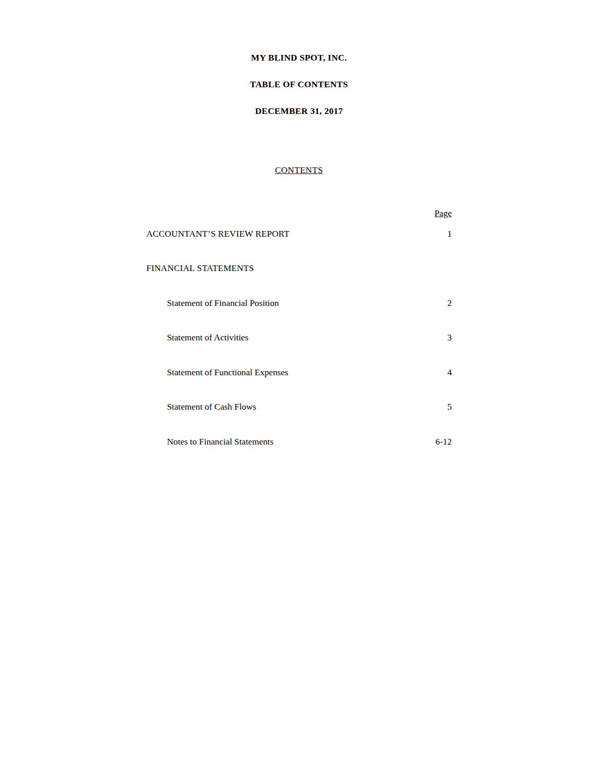MY BLIND SPOT, INC.
TABLE OF CONTENTS
DECEMBER 31, 2017
CONTENTS
| | Page |
| ACCOUNTANT’S REVIEW REPORT | 1 |
| FINANCIAL STATEMENTS | |
| Statement of Financial Position | 2 |
| Statement of Activities | 3 |
| Statement of Functional Expenses | 4 |
| Statement of Cash Flows | 5 |
| Notes to Financial Statements | 6-12 |